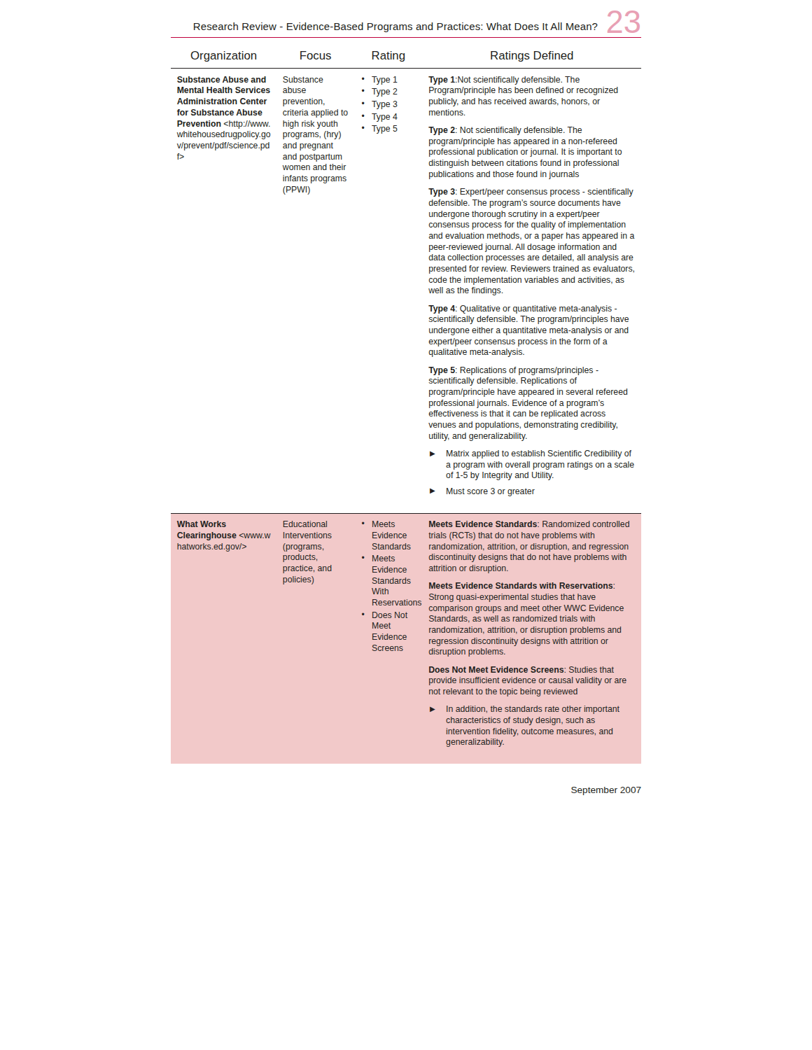Research Review - Evidence-Based Programs and Practices: What Does It All Mean?
23
| Organization | Focus | Rating | Ratings Defined |
| --- | --- | --- | --- |
| Substance Abuse and Mental Health Services Administration Center for Substance Abuse Prevention <http://www.whitehousedrugpolicy.gov/prevent/pdf/science.pdf> | Substance abuse prevention, criteria applied to high risk youth programs, (hry) and pregnant and postpartum women and their infants programs (PPWI) | Type 1 Type 2 Type 3 Type 4 Type 5 | Type 1 :Not scientifically defensible. The Program/principle has been defined or recognized publicly, and has received awards, honors, or mentions. Type 2 : Not scientifically defensible. The program/principle has appeared in a non-refereed professional publication or journal. It is important to distinguish between citations found in professional publications and those found in journals Type 3 : Expert/peer consensus process - scientifically defensible. The program’s source documents have undergone thorough scrutiny in a expert/peer consensus process for the quality of implementation and evaluation methods, or a paper has appeared in a peer-reviewed journal. All dosage information and data collection processes are detailed, all analysis are presented for review. Reviewers trained as evaluators, code the implementation variables and activities, as well as the findings. Type 4 : Qualitative or quantitative meta-analysis - scientifically defensible. The program/principles have undergone either a quantitative meta-analysis or and expert/peer consensus process in the form of a qualitative meta-analysis. Type 5 : Replications of programs/principles - scientifically defensible. Replications of program/principle have appeared in several refereed professional journals. Evidence of a program’s effectiveness is that it can be replicated across venues and populations, demonstrating credibility, utility, and generalizability. Matrix applied to establish Scientific Credibility of a program with overall program ratings on a scale of 1-5 by Integrity and Utility. Must score 3 or greater |
| What Works Clearinghouse <www.whatworks.ed.gov/> | Educational Interventions (programs, products, practice, and policies) | Meets Evidence Standards Meets Evidence Standards With Reservations Does Not Meet Evidence Screens | Meets Evidence Standards : Randomized controlled trials (RCTs) that do not have problems with randomization, attrition, or disruption, and regression discontinuity designs that do not have problems with attrition or disruption. Meets Evidence Standards with Reservations : Strong quasi-experimental studies that have comparison groups and meet other WWC Evidence Standards, as well as randomized trials with randomization, attrition, or disruption problems and regression discontinuity designs with attrition or disruption problems. Does Not Meet Evidence Screens : Studies that provide insufficient evidence or causal validity or are not relevant to the topic being reviewed In addition, the standards rate other important characteristics of study design, such as intervention fidelity, outcome measures, and generalizability. |
September 2007